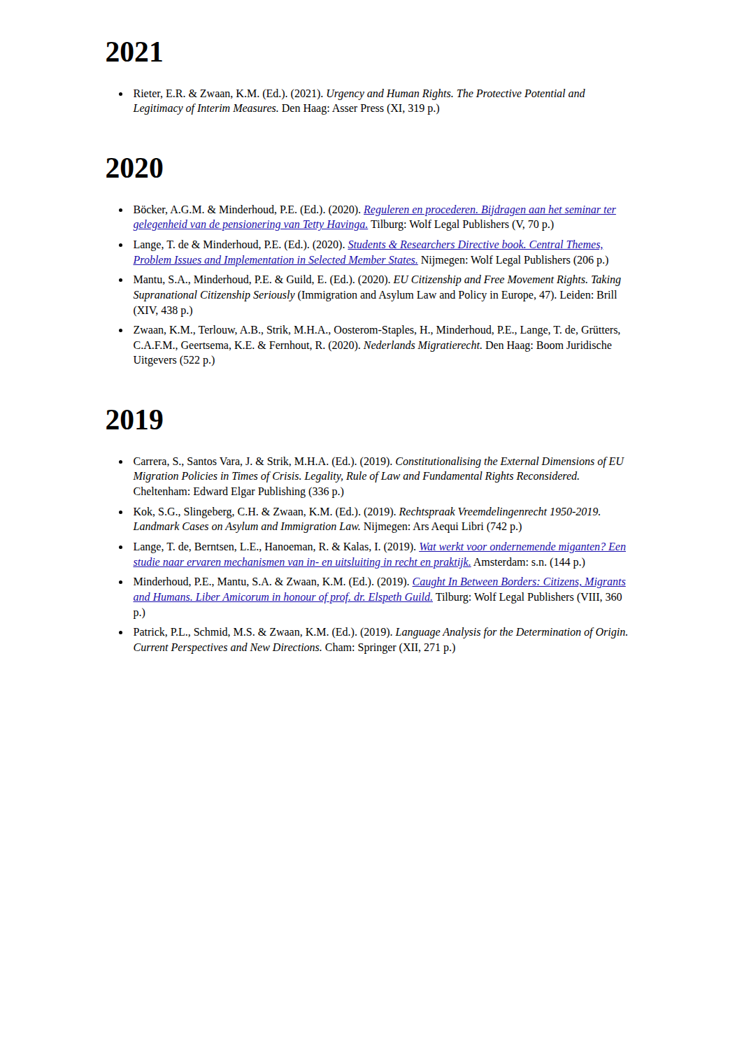2021
Rieter, E.R. & Zwaan, K.M. (Ed.). (2021). Urgency and Human Rights. The Protective Potential and Legitimacy of Interim Measures. Den Haag: Asser Press (XI, 319 p.)
2020
Böcker, A.G.M. & Minderhoud, P.E. (Ed.). (2020). Reguleren en procederen. Bijdragen aan het seminar ter gelegenheid van de pensionering van Tetty Havinga. Tilburg: Wolf Legal Publishers (V, 70 p.)
Lange, T. de & Minderhoud, P.E. (Ed.). (2020). Students & Researchers Directive book. Central Themes, Problem Issues and Implementation in Selected Member States. Nijmegen: Wolf Legal Publishers (206 p.)
Mantu, S.A., Minderhoud, P.E. & Guild, E. (Ed.). (2020). EU Citizenship and Free Movement Rights. Taking Supranational Citizenship Seriously (Immigration and Asylum Law and Policy in Europe, 47). Leiden: Brill (XIV, 438 p.)
Zwaan, K.M., Terlouw, A.B., Strik, M.H.A., Oosterom-Staples, H., Minderhoud, P.E., Lange, T. de, Grütters, C.A.F.M., Geertsema, K.E. & Fernhout, R. (2020). Nederlands Migratierecht. Den Haag: Boom Juridische Uitgevers (522 p.)
2019
Carrera, S., Santos Vara, J. & Strik, M.H.A. (Ed.). (2019). Constitutionalising the External Dimensions of EU Migration Policies in Times of Crisis. Legality, Rule of Law and Fundamental Rights Reconsidered. Cheltenham: Edward Elgar Publishing (336 p.)
Kok, S.G., Slingeberg, C.H. & Zwaan, K.M. (Ed.). (2019). Rechtspraak Vreemdelingenrecht 1950-2019. Landmark Cases on Asylum and Immigration Law. Nijmegen: Ars Aequi Libri (742 p.)
Lange, T. de, Berntsen, L.E., Hanoeman, R. & Kalas, I. (2019). Wat werkt voor ondernemende miganten? Een studie naar ervaren mechanismen van in- en uitsluiting in recht en praktijk. Amsterdam: s.n. (144 p.)
Minderhoud, P.E., Mantu, S.A. & Zwaan, K.M. (Ed.). (2019). Caught In Between Borders: Citizens, Migrants and Humans. Liber Amicorum in honour of prof. dr. Elspeth Guild. Tilburg: Wolf Legal Publishers (VIII, 360 p.)
Patrick, P.L., Schmid, M.S. & Zwaan, K.M. (Ed.). (2019). Language Analysis for the Determination of Origin. Current Perspectives and New Directions. Cham: Springer (XII, 271 p.)